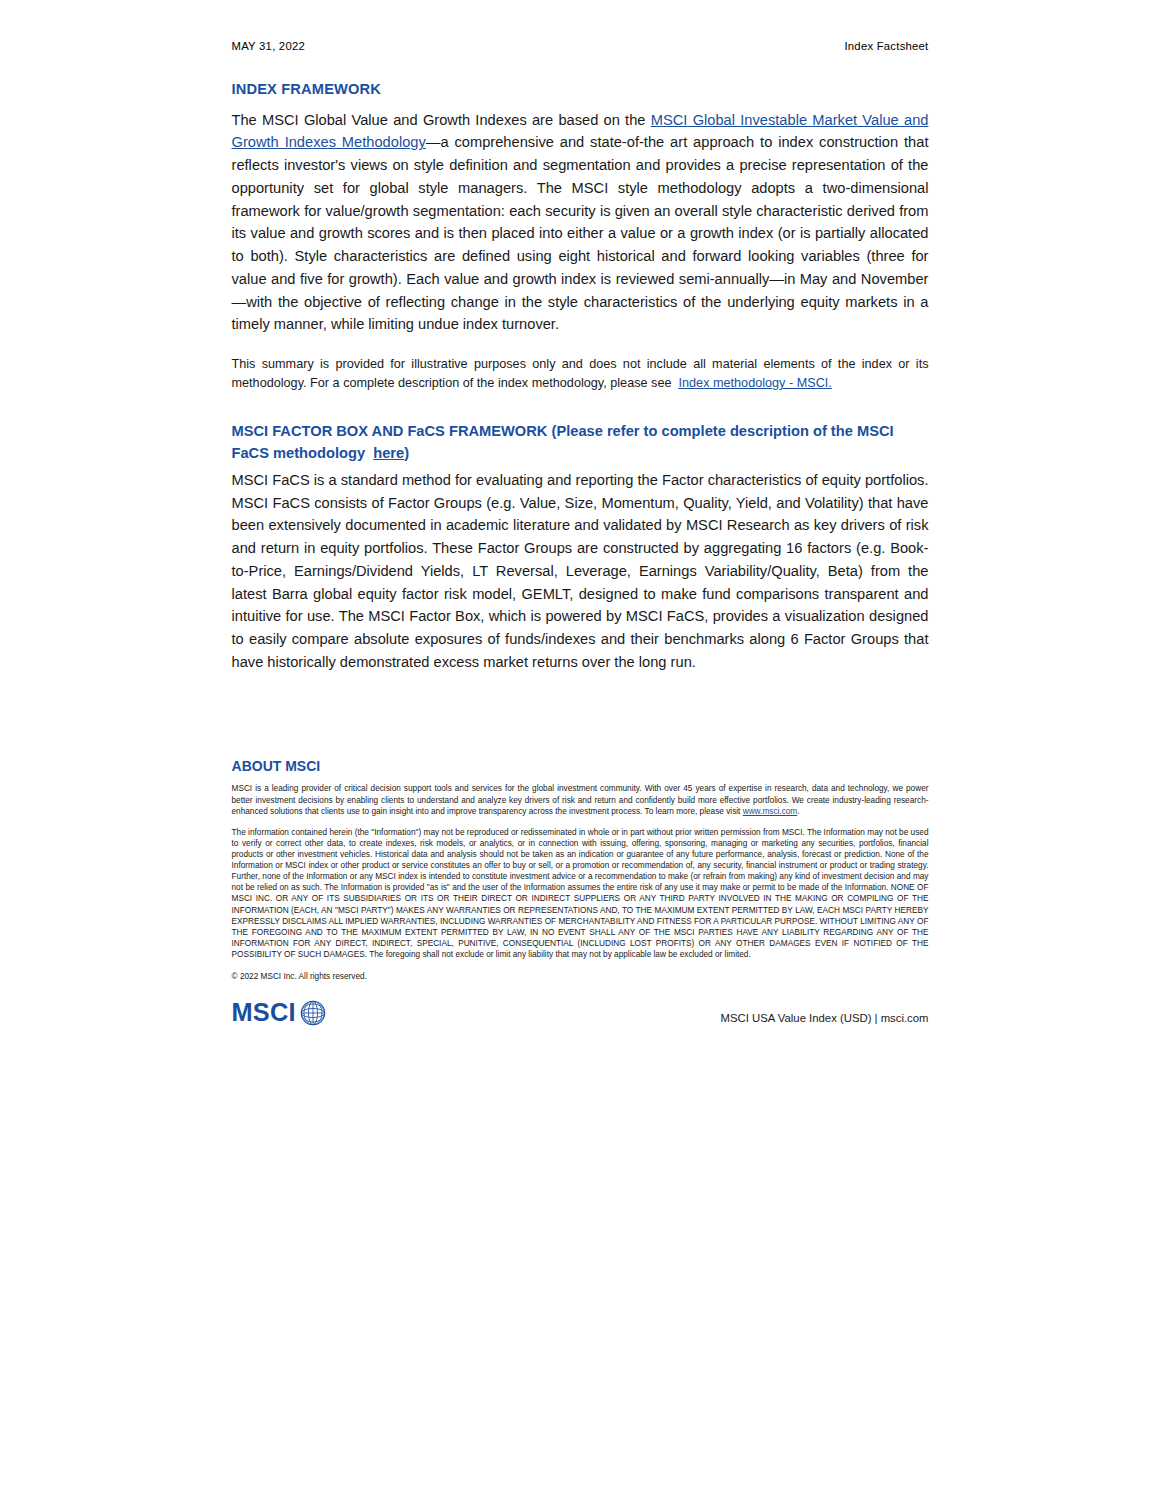MAY 31, 2022 Index Factsheet
INDEX FRAMEWORK
The MSCI Global Value and Growth Indexes are based on the MSCI Global Investable Market Value and Growth Indexes Methodology—a comprehensive and state-of-the art approach to index construction that reflects investor's views on style definition and segmentation and provides a precise representation of the opportunity set for global style managers. The MSCI style methodology adopts a two-dimensional framework for value/growth segmentation: each security is given an overall style characteristic derived from its value and growth scores and is then placed into either a value or a growth index (or is partially allocated to both). Style characteristics are defined using eight historical and forward looking variables (three for value and five for growth). Each value and growth index is reviewed semi-annually—in May and November—with the objective of reflecting change in the style characteristics of the underlying equity markets in a timely manner, while limiting undue index turnover.
This summary is provided for illustrative purposes only and does not include all material elements of the index or its methodology. For a complete description of the index methodology, please see Index methodology - MSCI.
MSCI FACTOR BOX AND FaCS FRAMEWORK (Please refer to complete description of the MSCI FaCS methodology here)
MSCI FaCS is a standard method for evaluating and reporting the Factor characteristics of equity portfolios. MSCI FaCS consists of Factor Groups (e.g. Value, Size, Momentum, Quality, Yield, and Volatility) that have been extensively documented in academic literature and validated by MSCI Research as key drivers of risk and return in equity portfolios. These Factor Groups are constructed by aggregating 16 factors (e.g. Book-to-Price, Earnings/Dividend Yields, LT Reversal, Leverage, Earnings Variability/Quality, Beta) from the latest Barra global equity factor risk model, GEMLT, designed to make fund comparisons transparent and intuitive for use. The MSCI Factor Box, which is powered by MSCI FaCS, provides a visualization designed to easily compare absolute exposures of funds/indexes and their benchmarks along 6 Factor Groups that have historically demonstrated excess market returns over the long run.
ABOUT MSCI
MSCI is a leading provider of critical decision support tools and services for the global investment community. With over 45 years of expertise in research, data and technology, we power better investment decisions by enabling clients to understand and analyze key drivers of risk and return and confidently build more effective portfolios. We create industry-leading research-enhanced solutions that clients use to gain insight into and improve transparency across the investment process. To learn more, please visit www.msci.com.
The information contained herein (the "Information") may not be reproduced or redisseminated in whole or in part without prior written permission from MSCI. The Information may not be used to verify or correct other data, to create indexes, risk models, or analytics, or in connection with issuing, offering, sponsoring, managing or marketing any securities, portfolios, financial products or other investment vehicles. Historical data and analysis should not be taken as an indication or guarantee of any future performance, analysis, forecast or prediction. None of the Information or MSCI index or other product or service constitutes an offer to buy or sell, or a promotion or recommendation of, any security, financial instrument or product or trading strategy. Further, none of the Information or any MSCI index is intended to constitute investment advice or a recommendation to make (or refrain from making) any kind of investment decision and may not be relied on as such. The Information is provided "as is" and the user of the Information assumes the entire risk of any use it may make or permit to be made of the Information. NONE OF MSCI INC. OR ANY OF ITS SUBSIDIARIES OR ITS OR THEIR DIRECT OR INDIRECT SUPPLIERS OR ANY THIRD PARTY INVOLVED IN THE MAKING OR COMPILING OF THE INFORMATION (EACH, AN "MSCI PARTY") MAKES ANY WARRANTIES OR REPRESENTATIONS AND, TO THE MAXIMUM EXTENT PERMITTED BY LAW, EACH MSCI PARTY HEREBY EXPRESSLY DISCLAIMS ALL IMPLIED WARRANTIES, INCLUDING WARRANTIES OF MERCHANTABILITY AND FITNESS FOR A PARTICULAR PURPOSE. WITHOUT LIMITING ANY OF THE FOREGOING AND TO THE MAXIMUM EXTENT PERMITTED BY LAW, IN NO EVENT SHALL ANY OF THE MSCI PARTIES HAVE ANY LIABILITY REGARDING ANY OF THE INFORMATION FOR ANY DIRECT, INDIRECT, SPECIAL, PUNITIVE, CONSEQUENTIAL (INCLUDING LOST PROFITS) OR ANY OTHER DAMAGES EVEN IF NOTIFIED OF THE POSSIBILITY OF SUCH DAMAGES. The foregoing shall not exclude or limit any liability that may not by applicable law be excluded or limited.
© 2022 MSCI Inc. All rights reserved.
MSCI
MSCI USA Value Index (USD) | msci.com